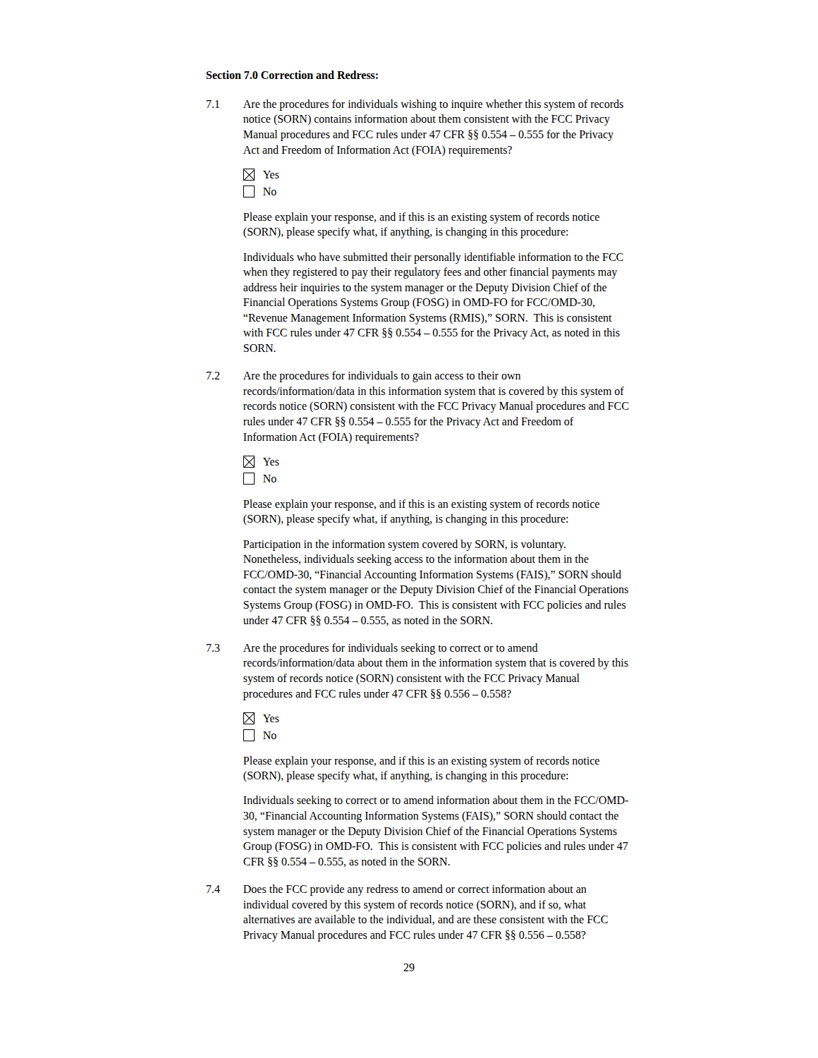Section 7.0 Correction and Redress:
7.1
Are the procedures for individuals wishing to inquire whether this system of records notice (SORN) contains information about them consistent with the FCC Privacy Manual procedures and FCC rules under 47 CFR §§ 0.554 – 0.555 for the Privacy Act and Freedom of Information Act (FOIA) requirements?
Yes
No
Please explain your response, and if this is an existing system of records notice (SORN), please specify what, if anything, is changing in this procedure:
Individuals who have submitted their personally identifiable information to the FCC when they registered to pay their regulatory fees and other financial payments may address heir inquiries to the system manager or the Deputy Division Chief of the Financial Operations Systems Group (FOSG) in OMD-FO for FCC/OMD-30, “Revenue Management Information Systems (RMIS),” SORN. This is consistent with FCC rules under 47 CFR §§ 0.554 – 0.555 for the Privacy Act, as noted in this SORN.
7.2
Are the procedures for individuals to gain access to their own records/information/data in this information system that is covered by this system of records notice (SORN) consistent with the FCC Privacy Manual procedures and FCC rules under 47 CFR §§ 0.554 – 0.555 for the Privacy Act and Freedom of Information Act (FOIA) requirements?
Yes
No
Please explain your response, and if this is an existing system of records notice (SORN), please specify what, if anything, is changing in this procedure:
Participation in the information system covered by SORN, is voluntary. Nonetheless, individuals seeking access to the information about them in the FCC/OMD-30, “Financial Accounting Information Systems (FAIS),” SORN should contact the system manager or the Deputy Division Chief of the Financial Operations Systems Group (FOSG) in OMD-FO. This is consistent with FCC policies and rules under 47 CFR §§ 0.554 – 0.555, as noted in the SORN.
7.3
Are the procedures for individuals seeking to correct or to amend records/information/data about them in the information system that is covered by this system of records notice (SORN) consistent with the FCC Privacy Manual procedures and FCC rules under 47 CFR §§ 0.556 – 0.558?
Yes
No
Please explain your response, and if this is an existing system of records notice (SORN), please specify what, if anything, is changing in this procedure:
Individuals seeking to correct or to amend information about them in the FCC/OMD-30, “Financial Accounting Information Systems (FAIS),” SORN should contact the system manager or the Deputy Division Chief of the Financial Operations Systems Group (FOSG) in OMD-FO. This is consistent with FCC policies and rules under 47 CFR §§ 0.554 – 0.555, as noted in the SORN.
7.4
Does the FCC provide any redress to amend or correct information about an individual covered by this system of records notice (SORN), and if so, what alternatives are available to the individual, and are these consistent with the FCC Privacy Manual procedures and FCC rules under 47 CFR §§ 0.556 – 0.558?
29